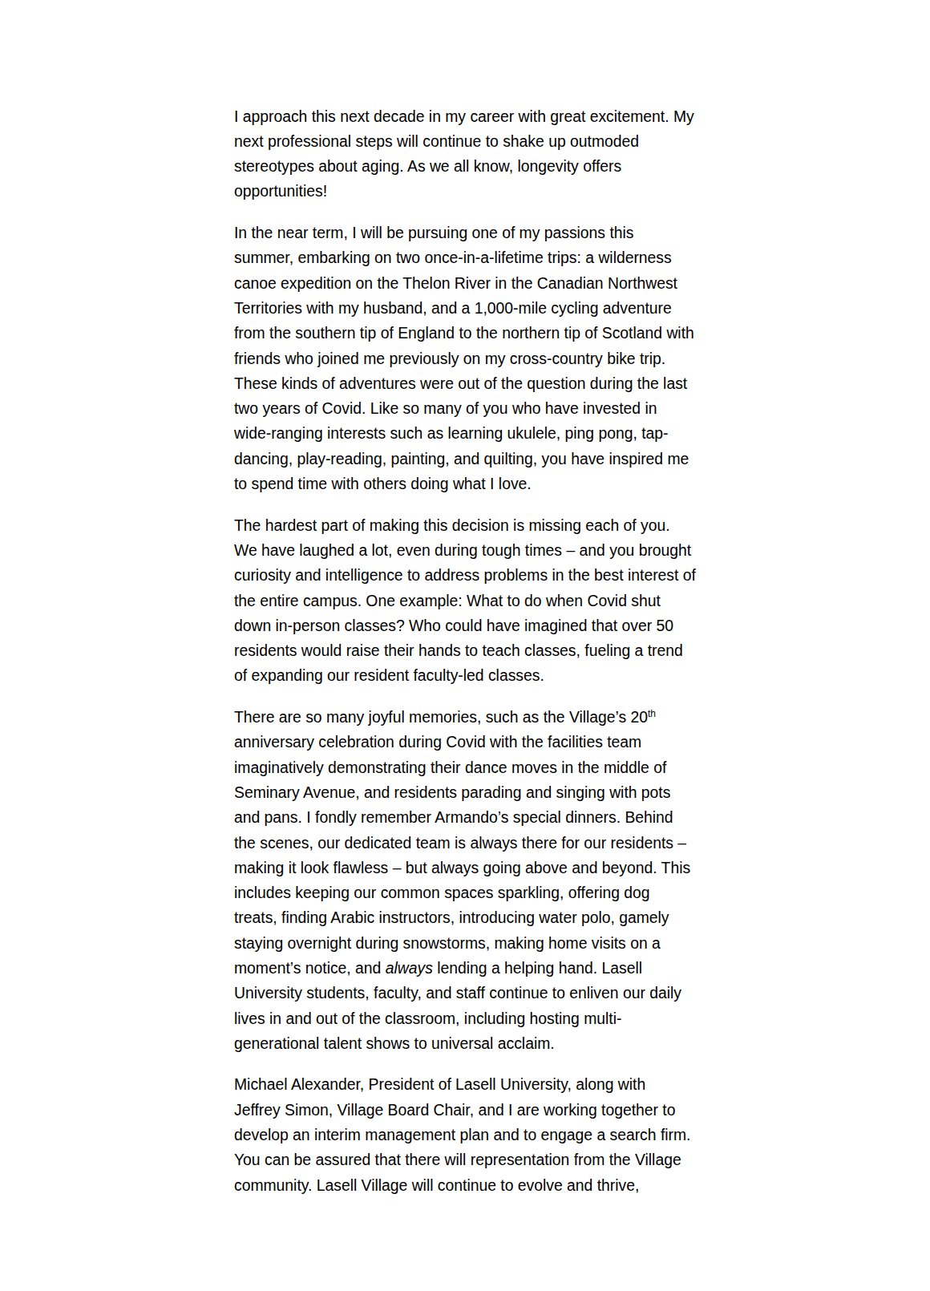I approach this next decade in my career with great excitement. My next professional steps will continue to shake up outmoded stereotypes about aging. As we all know, longevity offers opportunities!
In the near term, I will be pursuing one of my passions this summer, embarking on two once-in-a-lifetime trips: a wilderness canoe expedition on the Thelon River in the Canadian Northwest Territories with my husband, and a 1,000-mile cycling adventure from the southern tip of England to the northern tip of Scotland with friends who joined me previously on my cross-country bike trip. These kinds of adventures were out of the question during the last two years of Covid. Like so many of you who have invested in wide-ranging interests such as learning ukulele, ping pong, tap-dancing, play-reading, painting, and quilting, you have inspired me to spend time with others doing what I love.
The hardest part of making this decision is missing each of you. We have laughed a lot, even during tough times – and you brought curiosity and intelligence to address problems in the best interest of the entire campus. One example: What to do when Covid shut down in-person classes? Who could have imagined that over 50 residents would raise their hands to teach classes, fueling a trend of expanding our resident faculty-led classes.
There are so many joyful memories, such as the Village’s 20th anniversary celebration during Covid with the facilities team imaginatively demonstrating their dance moves in the middle of Seminary Avenue, and residents parading and singing with pots and pans. I fondly remember Armando’s special dinners. Behind the scenes, our dedicated team is always there for our residents – making it look flawless – but always going above and beyond. This includes keeping our common spaces sparkling, offering dog treats, finding Arabic instructors, introducing water polo, gamely staying overnight during snowstorms, making home visits on a moment’s notice, and always lending a helping hand. Lasell University students, faculty, and staff continue to enliven our daily lives in and out of the classroom, including hosting multi-generational talent shows to universal acclaim.
Michael Alexander, President of Lasell University, along with Jeffrey Simon, Village Board Chair, and I are working together to develop an interim management plan and to engage a search firm. You can be assured that there will representation from the Village community. Lasell Village will continue to evolve and thrive,